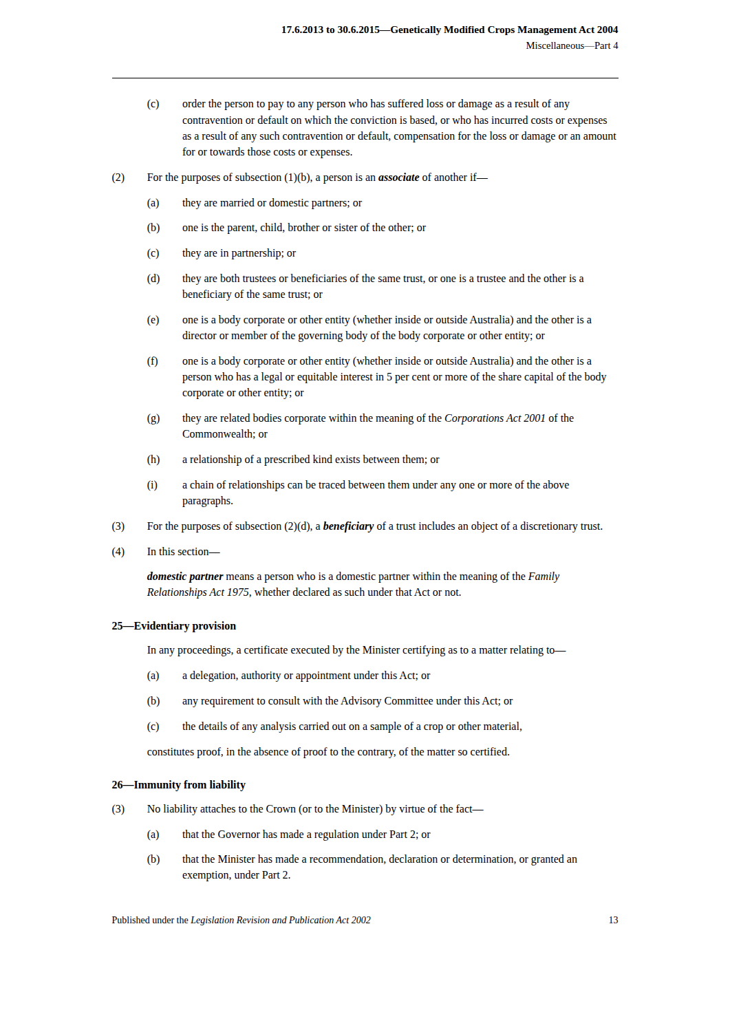17.6.2013 to 30.6.2015—Genetically Modified Crops Management Act 2004
Miscellaneous—Part 4
(c)
order the person to pay to any person who has suffered loss or damage as a result of any contravention or default on which the conviction is based, or who has incurred costs or expenses as a result of any such contravention or default, compensation for the loss or damage or an amount for or towards those costs or expenses.
(2)
For the purposes of subsection (1)(b), a person is an associate of another if—
(a)
they are married or domestic partners; or
(b)
one is the parent, child, brother or sister of the other; or
(c)
they are in partnership; or
(d)
they are both trustees or beneficiaries of the same trust, or one is a trustee and the other is a beneficiary of the same trust; or
(e)
one is a body corporate or other entity (whether inside or outside Australia) and the other is a director or member of the governing body of the body corporate or other entity; or
(f)
one is a body corporate or other entity (whether inside or outside Australia) and the other is a person who has a legal or equitable interest in 5 per cent or more of the share capital of the body corporate or other entity; or
(g)
they are related bodies corporate within the meaning of the Corporations Act 2001 of the Commonwealth; or
(h)
a relationship of a prescribed kind exists between them; or
(i)
a chain of relationships can be traced between them under any one or more of the above paragraphs.
(3)
For the purposes of subsection (2)(d), a beneficiary of a trust includes an object of a discretionary trust.
(4)
In this section—
domestic partner means a person who is a domestic partner within the meaning of the Family Relationships Act 1975, whether declared as such under that Act or not.
25—Evidentiary provision
In any proceedings, a certificate executed by the Minister certifying as to a matter relating to—
(a)
a delegation, authority or appointment under this Act; or
(b)
any requirement to consult with the Advisory Committee under this Act; or
(c)
the details of any analysis carried out on a sample of a crop or other material,
constitutes proof, in the absence of proof to the contrary, of the matter so certified.
26—Immunity from liability
(3)
No liability attaches to the Crown (or to the Minister) by virtue of the fact—
(a)
that the Governor has made a regulation under Part 2; or
(b)
that the Minister has made a recommendation, declaration or determination, or granted an exemption, under Part 2.
Published under the Legislation Revision and Publication Act 2002
13